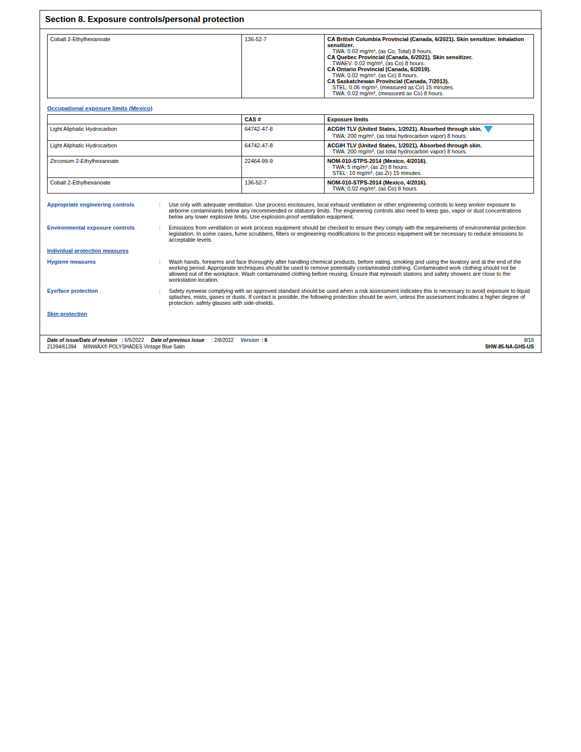Section 8. Exposure controls/personal protection
| Cobalt 2-Ethylhexanoate | 136-52-7 | CA British Columbia Provincial (Canada, 6/2021). Skin sensitizer. Inhalation sensitizer. TWA: 0.02 mg/m³, (as Co, Total) 8 hours. CA Quebec Provincial (Canada, 6/2021). Skin sensitizer. TWAEV: 0.02 mg/m³, (as Co) 8 hours. CA Ontario Provincial (Canada, 6/2019). TWA: 0.02 mg/m³, (as Co) 8 hours. CA Saskatchewan Provincial (Canada, 7/2013). STEL: 0.06 mg/m³, (measured as Co) 15 minutes. TWA: 0.02 mg/m³, (measured as Co) 8 hours. |
Occupational exposure limits (Mexico)
| | CAS # | Exposure limits |
| --- | --- | --- |
| Light Aliphatic Hydrocarbon | 64742-47-8 | ACGIH TLV (United States, 1/2021). Absorbed through skin. TWA: 200 mg/m³, (as total hydrocarbon vapor) 8 hours. |
| Light Aliphatic Hydrocarbon | 64742-47-8 | ACGIH TLV (United States, 1/2021). Absorbed through skin. TWA: 200 mg/m³, (as total hydrocarbon vapor) 8 hours. |
| Zirconium 2-Ethylhexanoate | 22464-99-9 | NOM-010-STPS-2014 (Mexico, 4/2016). TWA: 5 mg/m³, (as Zr) 8 hours. STEL: 10 mg/m³, (as Zr) 15 minutes. |
| Cobalt 2-Ethylhexanoate | 136-52-7 | NOM-010-STPS-2014 (Mexico, 4/2016). TWA: 0.02 mg/m³, (as Co) 8 hours. |
| Appropriate engineering controls | : | Use only with adequate ventilation. Use process enclosures, local exhaust ventilation or other engineering controls to keep worker exposure to airborne contaminants below any recommended or statutory limits. The engineering controls also need to keep gas, vapor or dust concentrations below any lower explosive limits. Use explosion-proof ventilation equipment. |
| Environmental exposure controls | : | Emissions from ventilation or work process equipment should be checked to ensure they comply with the requirements of environmental protection legislation. In some cases, fume scrubbers, filters or engineering modifications to the process equipment will be necessary to reduce emissions to acceptable levels. |
| Individual protection measures | | |
| Hygiene measures | : | Wash hands, forearms and face thoroughly after handling chemical products, before eating, smoking and using the lavatory and at the end of the working period. Appropriate techniques should be used to remove potentially contaminated clothing. Contaminated work clothing should not be allowed out of the workplace. Wash contaminated clothing before reusing. Ensure that eyewash stations and safety showers are close to the workstation location. |
| Eye/face protection | : | Safety eyewear complying with an approved standard should be used when a risk assessment indicates this is necessary to avoid exposure to liquid splashes, mists, gases or dusts. If contact is possible, the following protection should be worn, unless the assessment indicates a higher degree of protection: safety glasses with side-shields. |
| Skin protection | | |
Date of issue/Date of revision : 6/5/2022 Date of previous issue : 2/8/2022 Version : 6
8/16
21394/61394 MINWAX® POLYSHADES Vintage Blue Satin
SHW-85-NA-GHS-US